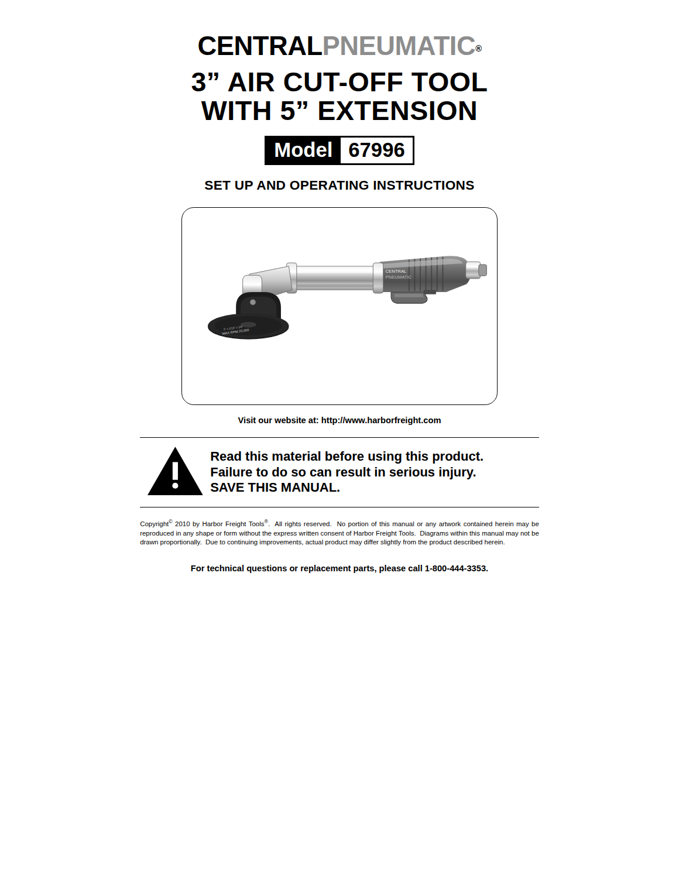CENTRAL PNEUMATIC®
3” AIR CUT-OFF TOOL
WITH 5” EXTENSION
| Model | 67996 |
SET UP AND OPERATING INSTRUCTIONS
CENTRAL PNEUMATIC MAX RPM 20,000 3" x 1/16" x 3/8"
Visit our website at: http://www.harborfreight.com
Read this material before using this product.
Failure to do so can result in serious injury.
SAVE THIS MANUAL.
Copyright© 2010 by Harbor Freight Tools®. All rights reserved. No portion of this manual or any artwork contained herein may be reproduced in any shape or form without the express written consent of Harbor Freight Tools. Diagrams within this manual may not be drawn proportionally. Due to continuing improvements, actual product may differ slightly from the product described herein.
For technical questions or replacement parts, please call 1-800-444-3353.